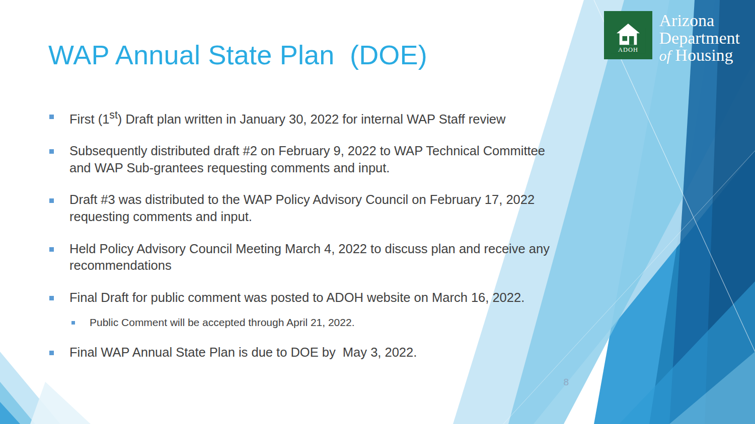ADOH
Arizona Department of Housing
WAP Annual State Plan (DOE)
First (1st) Draft plan written in January 30, 2022 for internal WAP Staff review
Subsequently distributed draft #2 on February 9, 2022 to WAP Technical Committee and WAP Sub-grantees requesting comments and input.
Draft #3 was distributed to the WAP Policy Advisory Council on February 17, 2022 requesting comments and input.
Held Policy Advisory Council Meeting March 4, 2022 to discuss plan and receive any recommendations
Final Draft for public comment was posted to ADOH website on March 16, 2022.
Public Comment will be accepted through April 21, 2022.
Final WAP Annual State Plan is due to DOE by May 3, 2022.
8